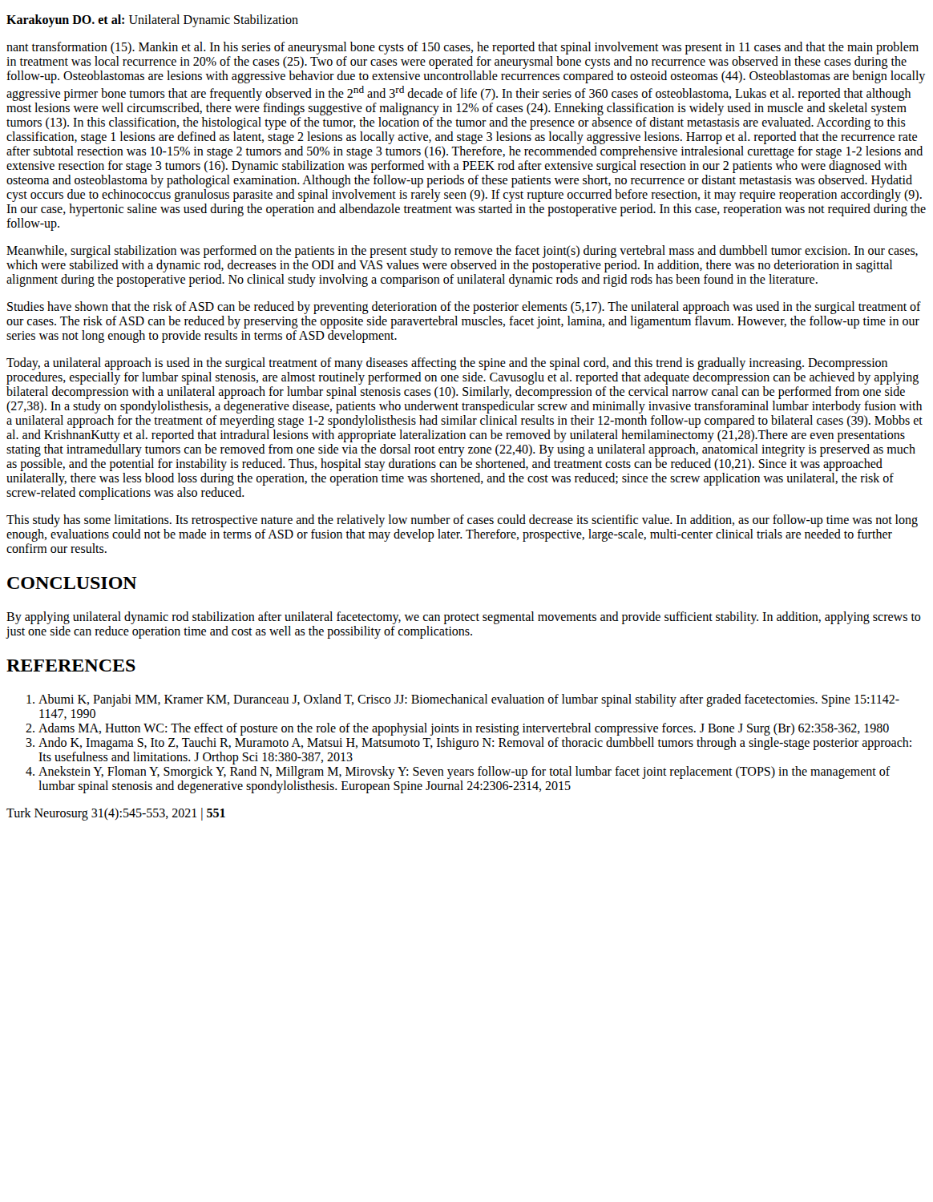Karakoyun DO. et al: Unilateral Dynamic Stabilization
nant transformation (15). Mankin et al. In his series of aneurysmal bone cysts of 150 cases, he reported that spinal involvement was present in 11 cases and that the main problem in treatment was local recurrence in 20% of the cases (25). Two of our cases were operated for aneurysmal bone cysts and no recurrence was observed in these cases during the follow-up. Osteoblastomas are lesions with aggressive behavior due to extensive uncontrollable recurrences compared to osteoid osteomas (44). Osteoblastomas are benign locally aggressive pirmer bone tumors that are frequently observed in the 2nd and 3rd decade of life (7). In their series of 360 cases of osteoblastoma, Lukas et al. reported that although most lesions were well circumscribed, there were findings suggestive of malignancy in 12% of cases (24). Enneking classification is widely used in muscle and skeletal system tumors (13). In this classification, the histological type of the tumor, the location of the tumor and the presence or absence of distant metastasis are evaluated. According to this classification, stage 1 lesions are defined as latent, stage 2 lesions as locally active, and stage 3 lesions as locally aggressive lesions. Harrop et al. reported that the recurrence rate after subtotal resection was 10-15% in stage 2 tumors and 50% in stage 3 tumors (16). Therefore, he recommended comprehensive intralesional curettage for stage 1-2 lesions and extensive resection for stage 3 tumors (16). Dynamic stabilization was performed with a PEEK rod after extensive surgical resection in our 2 patients who were diagnosed with osteoma and osteoblastoma by pathological examination. Although the follow-up periods of these patients were short, no recurrence or distant metastasis was observed. Hydatid cyst occurs due to echinococcus granulosus parasite and spinal involvement is rarely seen (9). If cyst rupture occurred before resection, it may require reoperation accordingly (9). In our case, hypertonic saline was used during the operation and albendazole treatment was started in the postoperative period. In this case, reoperation was not required during the follow-up.
Meanwhile, surgical stabilization was performed on the patients in the present study to remove the facet joint(s) during vertebral mass and dumbbell tumor excision. In our cases, which were stabilized with a dynamic rod, decreases in the ODI and VAS values were observed in the postoperative period. In addition, there was no deterioration in sagittal alignment during the postoperative period. No clinical study involving a comparison of unilateral dynamic rods and rigid rods has been found in the literature.
Studies have shown that the risk of ASD can be reduced by preventing deterioration of the posterior elements (5,17). The unilateral approach was used in the surgical treatment of our cases. The risk of ASD can be reduced by preserving the opposite side paravertebral muscles, facet joint, lamina, and ligamentum flavum. However, the follow-up time in our series was not long enough to provide results in terms of ASD development.
Today, a unilateral approach is used in the surgical treatment of many diseases affecting the spine and the spinal cord, and this trend is gradually increasing. Decompression procedures, especially for lumbar spinal stenosis, are almost routinely performed on one side. Cavusoglu et al. reported that adequate decompression can be achieved by applying bilateral decompression with a unilateral approach for lumbar spinal stenosis cases (10). Similarly, decompression of the cervical narrow canal can be performed from one side (27,38). In a study on spondylolisthesis, a degenerative disease, patients who underwent transpedicular screw and minimally invasive transforaminal lumbar interbody fusion with a unilateral approach for the treatment of meyerding stage 1-2 spondylolisthesis had similar clinical results in their 12-month follow-up compared to bilateral cases (39). Mobbs et al. and KrishnanKutty et al. reported that intradural lesions with appropriate lateralization can be removed by unilateral hemilaminectomy (21,28).There are even presentations stating that intramedullary tumors can be removed from one side via the dorsal root entry zone (22,40). By using a unilateral approach, anatomical integrity is preserved as much as possible, and the potential for instability is reduced. Thus, hospital stay durations can be shortened, and treatment costs can be reduced (10,21). Since it was approached unilaterally, there was less blood loss during the operation, the operation time was shortened, and the cost was reduced; since the screw application was unilateral, the risk of screw-related complications was also reduced.
This study has some limitations. Its retrospective nature and the relatively low number of cases could decrease its scientific value. In addition, as our follow-up time was not long enough, evaluations could not be made in terms of ASD or fusion that may develop later. Therefore, prospective, large-scale, multi-center clinical trials are needed to further confirm our results.
CONCLUSION
By applying unilateral dynamic rod stabilization after unilateral facetectomy, we can protect segmental movements and provide sufficient stability. In addition, applying screws to just one side can reduce operation time and cost as well as the possibility of complications.
REFERENCES
Abumi K, Panjabi MM, Kramer KM, Duranceau J, Oxland T, Crisco JJ: Biomechanical evaluation of lumbar spinal stability after graded facetectomies. Spine 15:1142-1147, 1990
Adams MA, Hutton WC: The effect of posture on the role of the apophysial joints in resisting intervertebral compressive forces. J Bone J Surg (Br) 62:358-362, 1980
Ando K, Imagama S, Ito Z, Tauchi R, Muramoto A, Matsui H, Matsumoto T, Ishiguro N: Removal of thoracic dumbbell tumors through a single-stage posterior approach: Its usefulness and limitations. J Orthop Sci 18:380-387, 2013
Anekstein Y, Floman Y, Smorgick Y, Rand N, Millgram M, Mirovsky Y: Seven years follow-up for total lumbar facet joint replacement (TOPS) in the management of lumbar spinal stenosis and degenerative spondylolisthesis. European Spine Journal 24:2306-2314, 2015
Turk Neurosurg 31(4):545-553, 2021 | 551